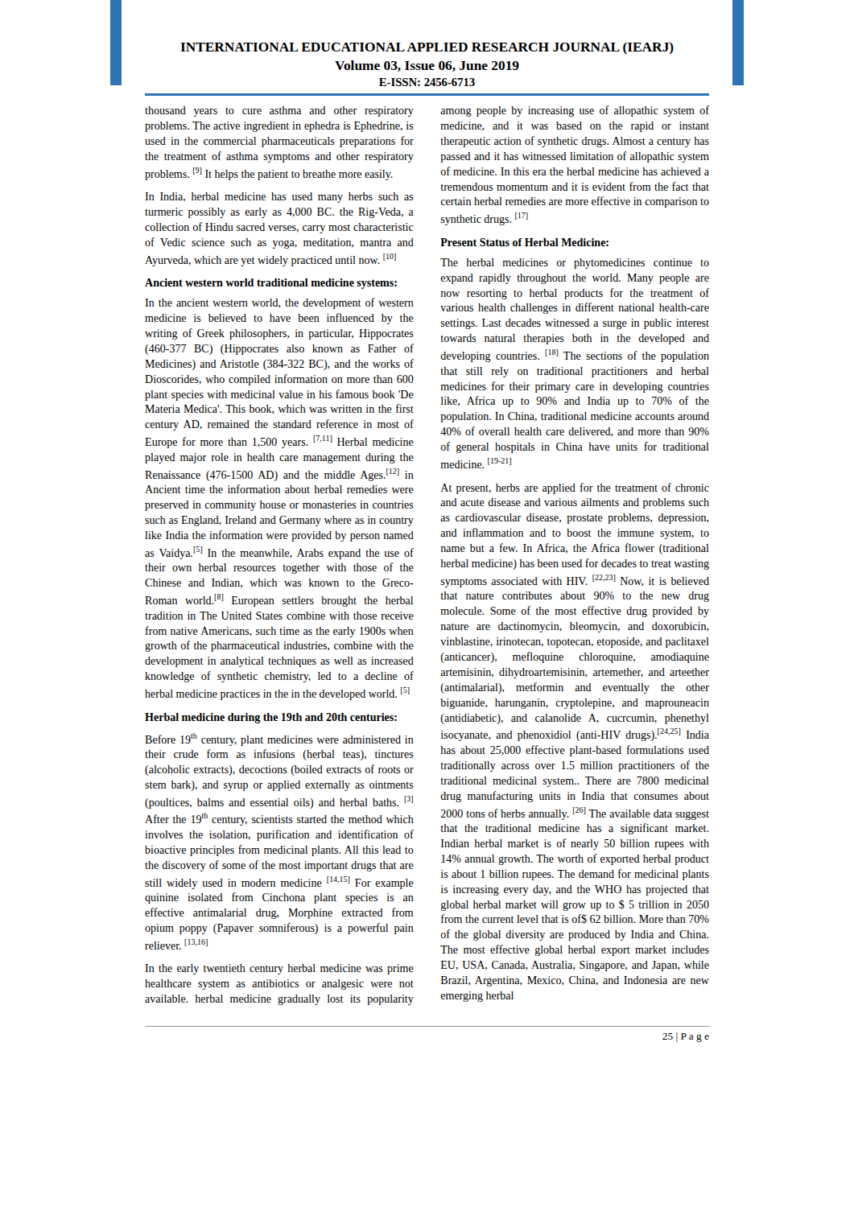INTERNATIONAL EDUCATIONAL APPLIED RESEARCH JOURNAL (IEARJ)
Volume 03, Issue 06, June 2019
E-ISSN: 2456-6713
thousand years to cure asthma and other respiratory problems. The active ingredient in ephedra is Ephedrine, is used in the commercial pharmaceuticals preparations for the treatment of asthma symptoms and other respiratory problems. [9] It helps the patient to breathe more easily.
In India, herbal medicine has used many herbs such as turmeric possibly as early as 4,000 BC. the Rig-Veda, a collection of Hindu sacred verses, carry most characteristic of Vedic science such as yoga, meditation, mantra and Ayurveda, which are yet widely practiced until now. [10]
Ancient western world traditional medicine systems:
In the ancient western world, the development of western medicine is believed to have been influenced by the writing of Greek philosophers, in particular, Hippocrates (460-377 BC) (Hippocrates also known as Father of Medicines) and Aristotle (384-322 BC), and the works of Dioscorides, who compiled information on more than 600 plant species with medicinal value in his famous book 'De Materia Medica'. This book, which was written in the first century AD, remained the standard reference in most of Europe for more than 1,500 years. [7,11] Herbal medicine played major role in health care management during the Renaissance (476-1500 AD) and the middle Ages.[12] in Ancient time the information about herbal remedies were preserved in community house or monasteries in countries such as England, Ireland and Germany where as in country like India the information were provided by person named as Vaidya.[5] In the meanwhile, Arabs expand the use of their own herbal resources together with those of the Chinese and Indian, which was known to the Greco-Roman world.[8] European settlers brought the herbal tradition in The United States combine with those receive from native Americans, such time as the early 1900s when growth of the pharmaceutical industries, combine with the development in analytical techniques as well as increased knowledge of synthetic chemistry, led to a decline of herbal medicine practices in the in the developed world. [5]
Herbal medicine during the 19th and 20th centuries:
Before 19th century, plant medicines were administered in their crude form as infusions (herbal teas), tinctures (alcoholic extracts), decoctions (boiled extracts of roots or stem bark), and syrup or applied externally as ointments (poultices, balms and essential oils) and herbal baths. [3] After the 19th century, scientists started the method which involves the isolation, purification and identification of bioactive principles from medicinal plants. All this lead to the discovery of some of the most important drugs that are still widely used in modern medicine [14,15] For example quinine isolated from Cinchona plant species is an effective antimalarial drug, Morphine extracted from opium poppy (Papaver somniferous) is a powerful pain reliever. [13,16]
In the early twentieth century herbal medicine was prime healthcare system as antibiotics or analgesic were not available. herbal medicine gradually lost its popularity among people by increasing use of allopathic system of medicine, and it was based on the rapid or instant therapeutic action of synthetic drugs. Almost a century has passed and it has witnessed limitation of allopathic system of medicine. In this era the herbal medicine has achieved a tremendous momentum and it is evident from the fact that certain herbal remedies are more effective in comparison to synthetic drugs. [17]
Present Status of Herbal Medicine:
The herbal medicines or phytomedicines continue to expand rapidly throughout the world. Many people are now resorting to herbal products for the treatment of various health challenges in different national health-care settings. Last decades witnessed a surge in public interest towards natural therapies both in the developed and developing countries. [18] The sections of the population that still rely on traditional practitioners and herbal medicines for their primary care in developing countries like, Africa up to 90% and India up to 70% of the population. In China, traditional medicine accounts around 40% of overall health care delivered, and more than 90% of general hospitals in China have units for traditional medicine. [19-21]
At present, herbs are applied for the treatment of chronic and acute disease and various ailments and problems such as cardiovascular disease, prostate problems, depression, and inflammation and to boost the immune system, to name but a few. In Africa, the Africa flower (traditional herbal medicine) has been used for decades to treat wasting symptoms associated with HIV. [22,23] Now, it is believed that nature contributes about 90% to the new drug molecule. Some of the most effective drug provided by nature are dactinomycin, bleomycin, and doxorubicin, vinblastine, irinotecan, topotecan, etoposide, and paclitaxel (anticancer), mefloquine chloroquine, amodiaquine artemisinin, dihydroartemisinin, artemether, and arteether (antimalarial), metformin and eventually the other biguanide, harunganin, cryptolepine, and maprouneacin (antidiabetic), and calanolide A, cucrcumin, phenethyl isocyanate, and phenoxidiol (anti-HIV drugs).[24,25] India has about 25,000 effective plant-based formulations used traditionally across over 1.5 million practitioners of the traditional medicinal system.. There are 7800 medicinal drug manufacturing units in India that consumes about 2000 tons of herbs annually. [26] The available data suggest that the traditional medicine has a significant market. Indian herbal market is of nearly 50 billion rupees with 14% annual growth. The worth of exported herbal product is about 1 billion rupees. The demand for medicinal plants is increasing every day, and the WHO has projected that global herbal market will grow up to $ 5 trillion in 2050 from the current level that is of$ 62 billion. More than 70% of the global diversity are produced by India and China. The most effective global herbal export market includes EU, USA, Canada, Australia, Singapore, and Japan, while Brazil, Argentina, Mexico, China, and Indonesia are new emerging herbal
25 | P a g e